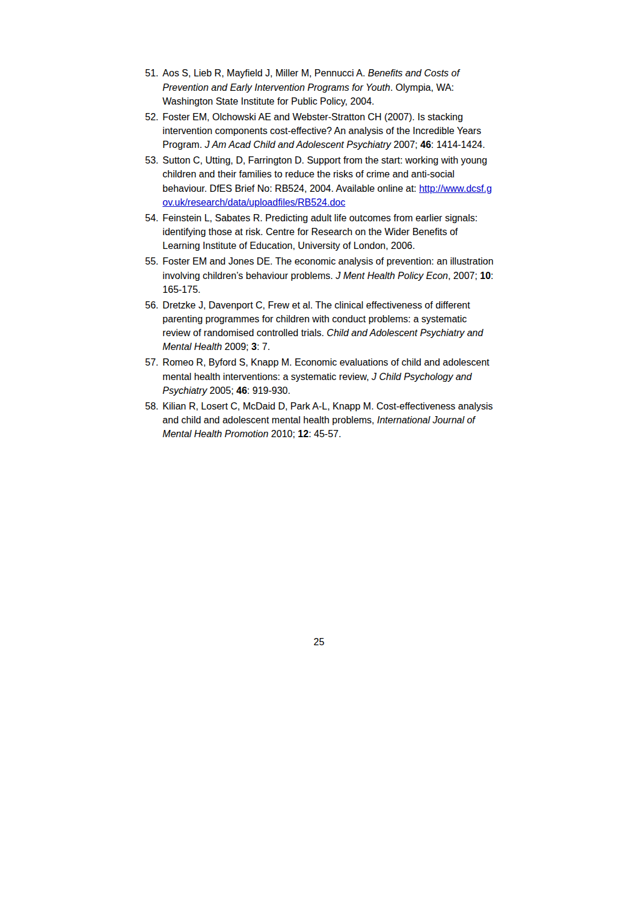Aos S, Lieb R, Mayfield J, Miller M, Pennucci A. Benefits and Costs of Prevention and Early Intervention Programs for Youth. Olympia, WA: Washington State Institute for Public Policy, 2004.
Foster EM, Olchowski AE and Webster-Stratton CH (2007). Is stacking intervention components cost-effective? An analysis of the Incredible Years Program. J Am Acad Child and Adolescent Psychiatry 2007; 46: 1414-1424.
Sutton C, Utting, D, Farrington D. Support from the start: working with young children and their families to reduce the risks of crime and anti-social behaviour. DfES Brief No: RB524, 2004. Available online at: http://www.dcsf.gov.uk/research/data/uploadfiles/RB524.doc
Feinstein L, Sabates R. Predicting adult life outcomes from earlier signals: identifying those at risk. Centre for Research on the Wider Benefits of Learning Institute of Education, University of London, 2006.
Foster EM and Jones DE. The economic analysis of prevention: an illustration involving children’s behaviour problems. J Ment Health Policy Econ, 2007; 10: 165-175.
Dretzke J, Davenport C, Frew et al. The clinical effectiveness of different parenting programmes for children with conduct problems: a systematic review of randomised controlled trials. Child and Adolescent Psychiatry and Mental Health 2009; 3: 7.
Romeo R, Byford S, Knapp M. Economic evaluations of child and adolescent mental health interventions: a systematic review, J Child Psychology and Psychiatry 2005; 46: 919-930.
Kilian R, Losert C, McDaid D, Park A-L, Knapp M. Cost-effectiveness analysis and child and adolescent mental health problems, International Journal of Mental Health Promotion 2010; 12: 45-57.
25